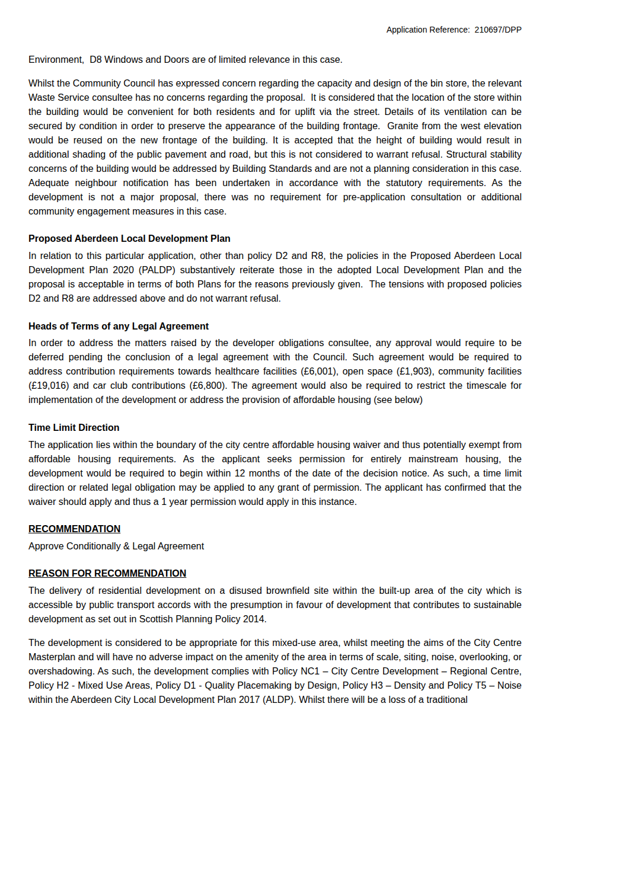Application Reference: 210697/DPP
Environment, D8 Windows and Doors are of limited relevance in this case.
Whilst the Community Council has expressed concern regarding the capacity and design of the bin store, the relevant Waste Service consultee has no concerns regarding the proposal. It is considered that the location of the store within the building would be convenient for both residents and for uplift via the street. Details of its ventilation can be secured by condition in order to preserve the appearance of the building frontage. Granite from the west elevation would be reused on the new frontage of the building. It is accepted that the height of building would result in additional shading of the public pavement and road, but this is not considered to warrant refusal. Structural stability concerns of the building would be addressed by Building Standards and are not a planning consideration in this case. Adequate neighbour notification has been undertaken in accordance with the statutory requirements. As the development is not a major proposal, there was no requirement for pre-application consultation or additional community engagement measures in this case.
Proposed Aberdeen Local Development Plan
In relation to this particular application, other than policy D2 and R8, the policies in the Proposed Aberdeen Local Development Plan 2020 (PALDP) substantively reiterate those in the adopted Local Development Plan and the proposal is acceptable in terms of both Plans for the reasons previously given. The tensions with proposed policies D2 and R8 are addressed above and do not warrant refusal.
Heads of Terms of any Legal Agreement
In order to address the matters raised by the developer obligations consultee, any approval would require to be deferred pending the conclusion of a legal agreement with the Council. Such agreement would be required to address contribution requirements towards healthcare facilities (£6,001), open space (£1,903), community facilities (£19,016) and car club contributions (£6,800). The agreement would also be required to restrict the timescale for implementation of the development or address the provision of affordable housing (see below)
Time Limit Direction
The application lies within the boundary of the city centre affordable housing waiver and thus potentially exempt from affordable housing requirements. As the applicant seeks permission for entirely mainstream housing, the development would be required to begin within 12 months of the date of the decision notice. As such, a time limit direction or related legal obligation may be applied to any grant of permission. The applicant has confirmed that the waiver should apply and thus a 1 year permission would apply in this instance.
RECOMMENDATION
Approve Conditionally & Legal Agreement
REASON FOR RECOMMENDATION
The delivery of residential development on a disused brownfield site within the built-up area of the city which is accessible by public transport accords with the presumption in favour of development that contributes to sustainable development as set out in Scottish Planning Policy 2014.
The development is considered to be appropriate for this mixed-use area, whilst meeting the aims of the City Centre Masterplan and will have no adverse impact on the amenity of the area in terms of scale, siting, noise, overlooking, or overshadowing. As such, the development complies with Policy NC1 – City Centre Development – Regional Centre, Policy H2 - Mixed Use Areas, Policy D1 - Quality Placemaking by Design, Policy H3 – Density and Policy T5 – Noise within the Aberdeen City Local Development Plan 2017 (ALDP). Whilst there will be a loss of a traditional